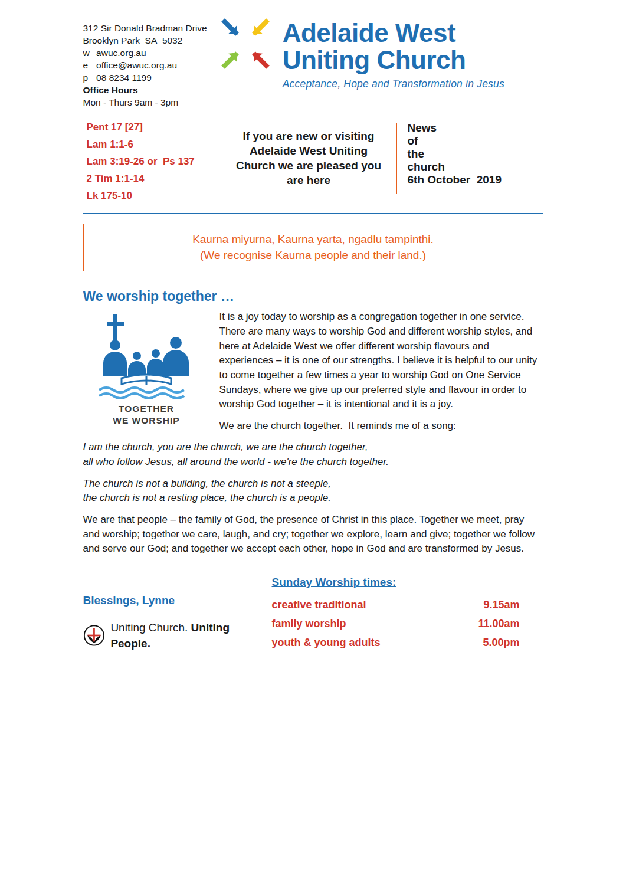312 Sir Donald Bradman Drive
Brooklyn Park SA 5032
w awuc.org.au
e office@awuc.org.au
p 08 8234 1199
Office Hours
Mon - Thurs 9am - 3pm
Adelaide West
Uniting Church
Acceptance, Hope and Transformation in Jesus
Pent 17 [27]
Lam 1:1-6
Lam 3:19-26 or Ps 137
2 Tim 1:1-14
Lk 175-10
If you are new or visiting Adelaide West Uniting Church we are pleased you are here
News
of
the
church
6th October 2019
Kaurna miyurna, Kaurna yarta, ngadlu tampinthi.
(We recognise Kaurna people and their land.)
We worship together …
TOGETHER
WE WORSHIP
It is a joy today to worship as a congregation together in one service. There are many ways to worship God and different worship styles, and here at Adelaide West we offer different worship flavours and experiences – it is one of our strengths. I believe it is helpful to our unity to come together a few times a year to worship God on One Service Sundays, where we give up our preferred style and flavour in order to worship God together – it is intentional and it is a joy.
We are the church together. It reminds me of a song:
I am the church, you are the church, we are the church together,
all who follow Jesus, all around the world - we're the church together.
The church is not a building, the church is not a steeple,
the church is not a resting place, the church is a people.
We are that people – the family of God, the presence of Christ in this place. Together we meet, pray and worship; together we care, laugh, and cry; together we explore, learn and give; together we follow and serve our God; and together we accept each other, hope in God and are transformed by Jesus.
Blessings, Lynne
Uniting Church. Uniting People.
Sunday Worship times:
| creative traditional | 9.15am |
| family worship | 11.00am |
| youth & young adults | 5.00pm |